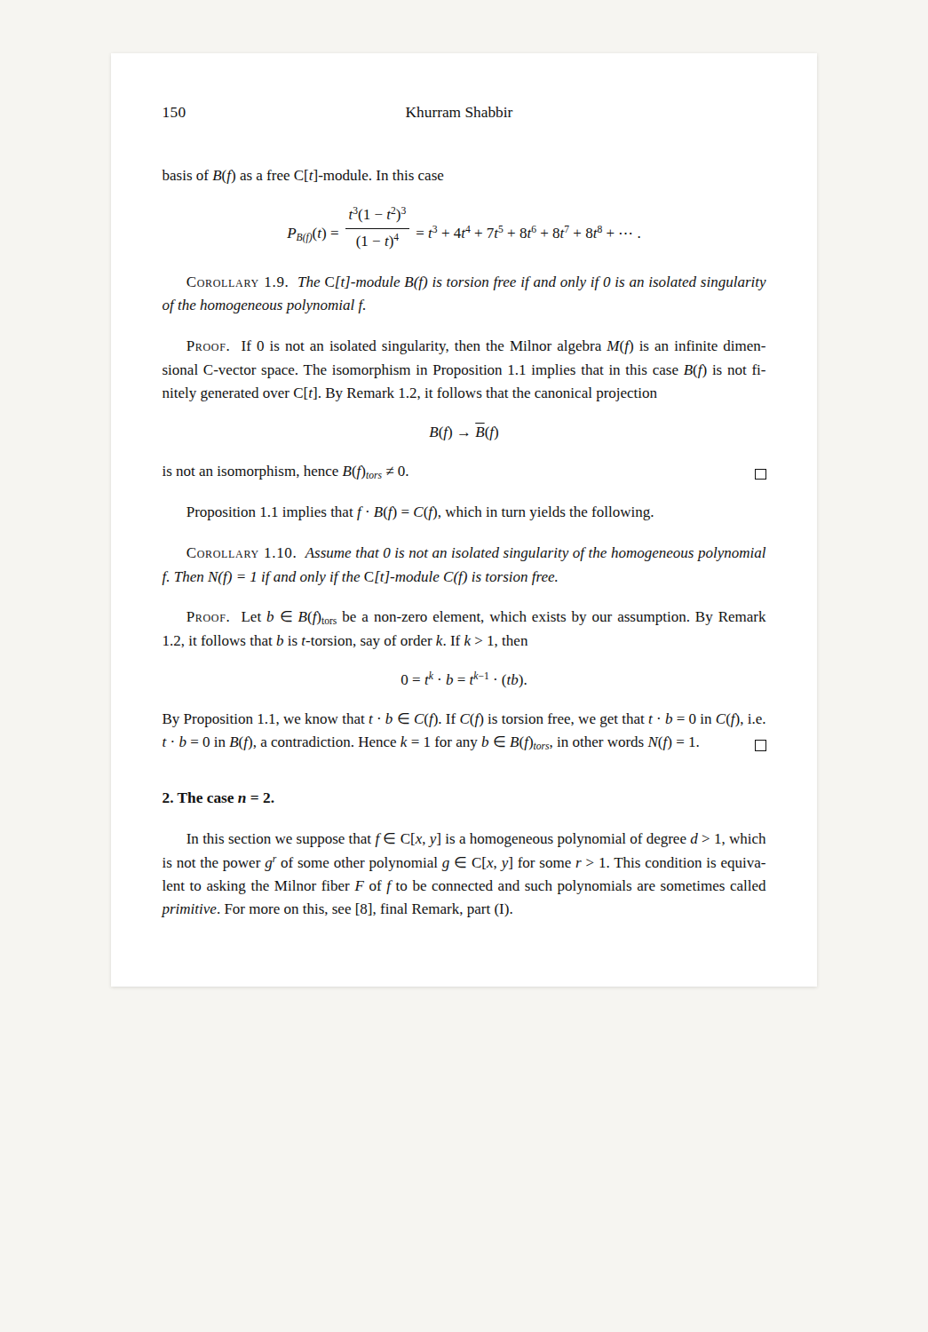150 Khurram Shabbir
basis of B(f) as a free C[t]-module. In this case
PB(f)(t) = t3(1 − t2)3 (1 − t)4 = t3 + 4t4 + 7t5 + 8t6 + 8t7 + 8t8 + ⋯ .
Corollary 1.9. The C[t]-module B(f) is torsion free if and only if 0 is an isolated singularity of the homogeneous polynomial f.
Proof. If 0 is not an isolated singularity, then the Milnor algebra M(f) is an infinite dimensional C-vector space. The isomorphism in Proposition 1.1 implies that in this case B(f) is not finitely generated over C[t]. By Remark 1.2, it follows that the canonical projection
B(f) → B(f)
is not an isomorphism, hence B(f)tors ≠ 0.
Proposition 1.1 implies that f · B(f) = C(f), which in turn yields the following.
Corollary 1.10. Assume that 0 is not an isolated singularity of the homogeneous polynomial f. Then N(f) = 1 if and only if the C[t]-module C(f) is torsion free.
Proof. Let b ∈ B(f)tors be a non-zero element, which exists by our assumption. By Remark 1.2, it follows that b is t-torsion, say of order k. If k > 1, then
0 = tk · b = tk−1 · (tb).
By Proposition 1.1, we know that t · b ∈ C(f). If C(f) is torsion free, we get that t · b = 0 in C(f), i.e. t · b = 0 in B(f), a contradiction. Hence k = 1 for any b ∈ B(f)tors, in other words N(f) = 1.
2. The case n = 2.
In this section we suppose that f ∈ C[x, y] is a homogeneous polynomial of degree d > 1, which is not the power gr of some other polynomial g ∈ C[x, y] for some r > 1. This condition is equivalent to asking the Milnor fiber F of f to be connected and such polynomials are sometimes called primitive. For more on this, see [8], final Remark, part (I).